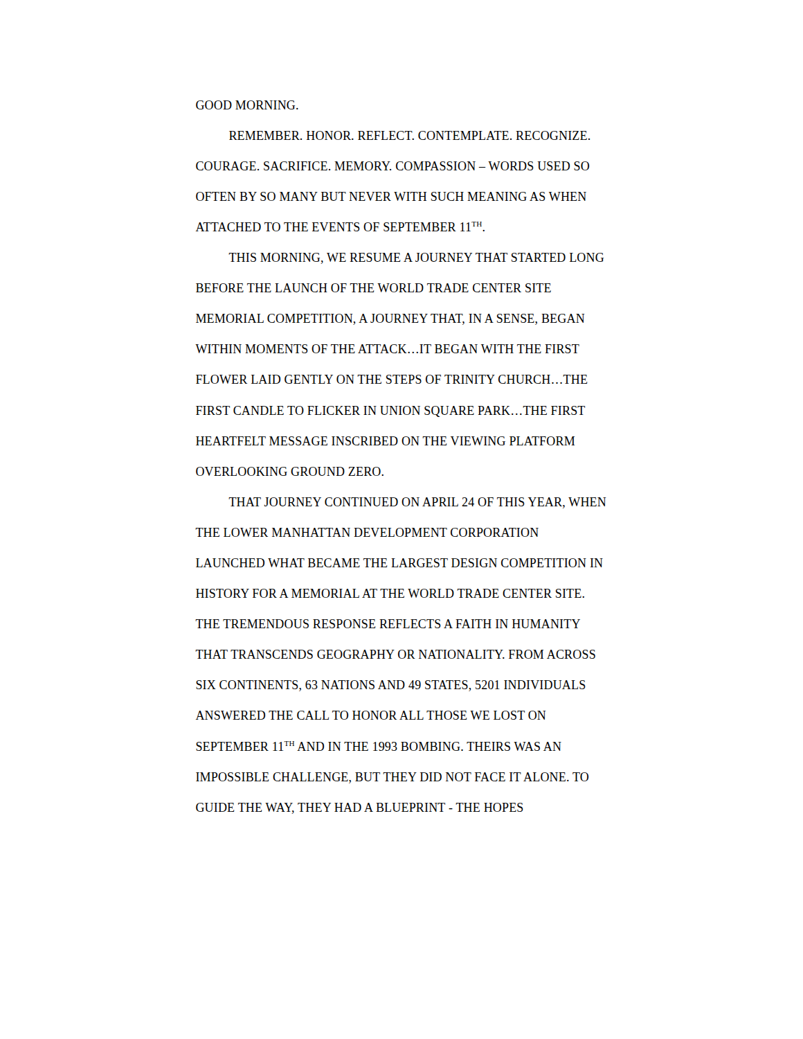GOOD MORNING.
REMEMBER. HONOR. REFLECT. CONTEMPLATE. RECOGNIZE. COURAGE. SACRIFICE. MEMORY. COMPASSION – WORDS USED SO OFTEN BY SO MANY BUT NEVER WITH SUCH MEANING AS WHEN ATTACHED TO THE EVENTS OF SEPTEMBER 11TH.
THIS MORNING, WE RESUME A JOURNEY THAT STARTED LONG BEFORE THE LAUNCH OF THE WORLD TRADE CENTER SITE MEMORIAL COMPETITION, A JOURNEY THAT, IN A SENSE, BEGAN WITHIN MOMENTS OF THE ATTACK…IT BEGAN WITH THE FIRST FLOWER LAID GENTLY ON THE STEPS OF TRINITY CHURCH…THE FIRST CANDLE TO FLICKER IN UNION SQUARE PARK…THE FIRST HEARTFELT MESSAGE INSCRIBED ON THE VIEWING PLATFORM OVERLOOKING GROUND ZERO.
THAT JOURNEY CONTINUED ON APRIL 24 OF THIS YEAR, WHEN THE LOWER MANHATTAN DEVELOPMENT CORPORATION LAUNCHED WHAT BECAME THE LARGEST DESIGN COMPETITION IN HISTORY FOR A MEMORIAL AT THE WORLD TRADE CENTER SITE. THE TREMENDOUS RESPONSE REFLECTS A FAITH IN HUMANITY THAT TRANSCENDS GEOGRAPHY OR NATIONALITY. FROM ACROSS SIX CONTINENTS, 63 NATIONS AND 49 STATES, 5201 INDIVIDUALS ANSWERED THE CALL TO HONOR ALL THOSE WE LOST ON SEPTEMBER 11TH AND IN THE 1993 BOMBING. THEIRS WAS AN IMPOSSIBLE CHALLENGE, BUT THEY DID NOT FACE IT ALONE. TO GUIDE THE WAY, THEY HAD A BLUEPRINT - THE HOPES